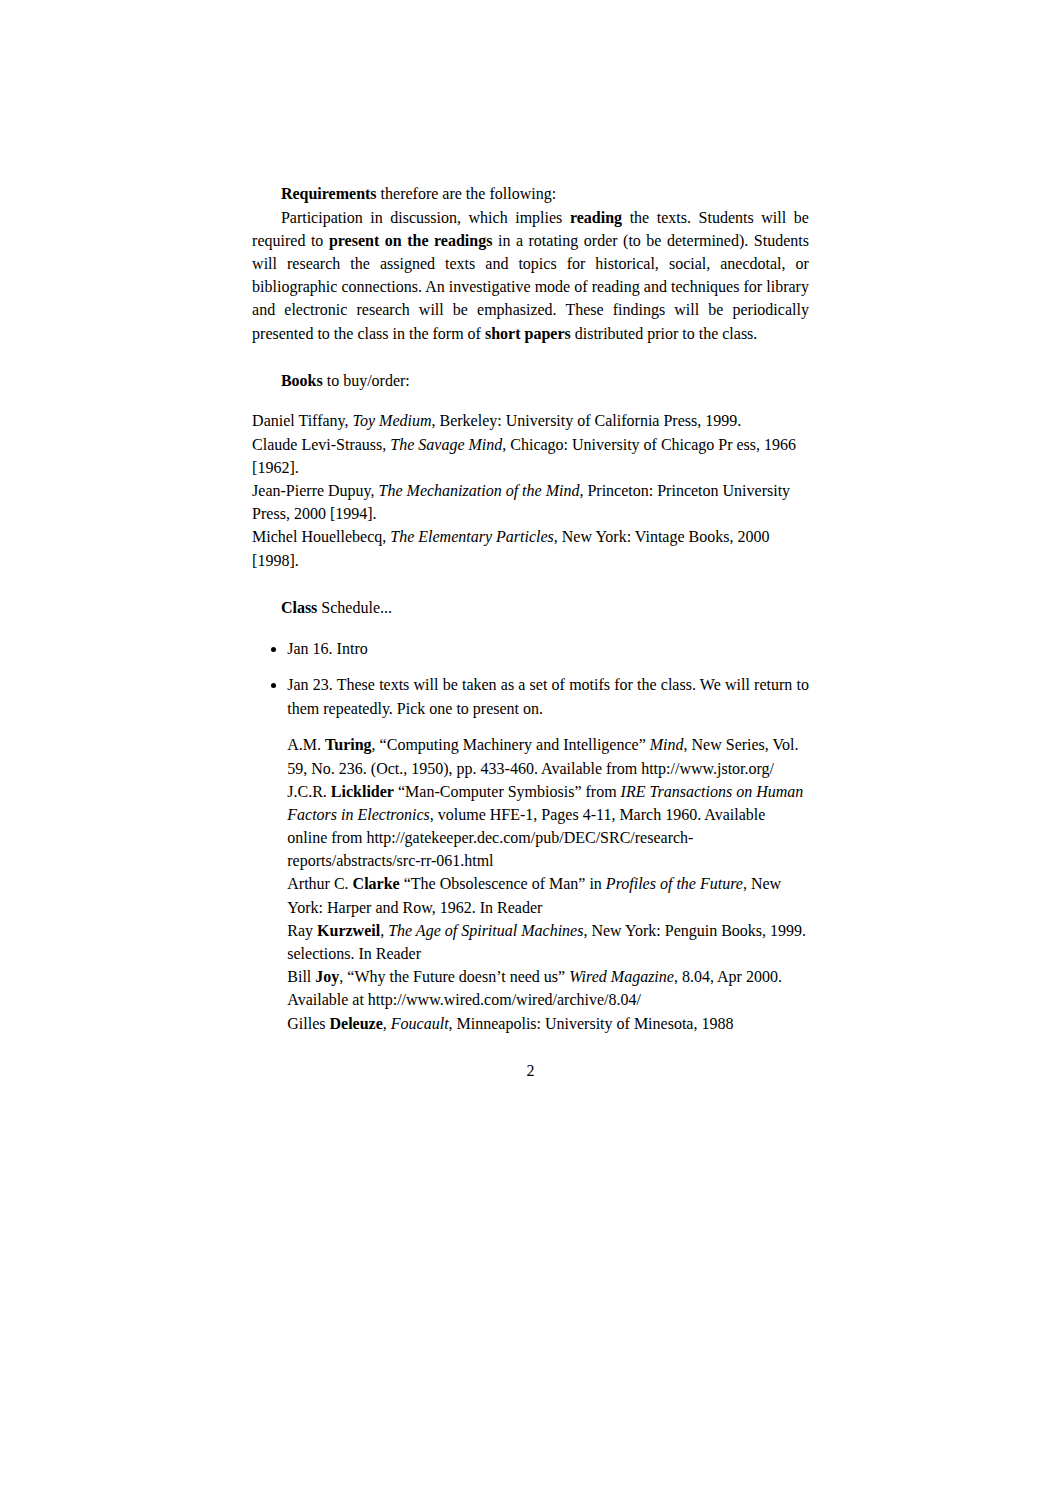Requirements therefore are the following:
Participation in discussion, which implies reading the texts. Students will be required to present on the readings in a rotating order (to be determined). Students will research the assigned texts and topics for historical, social, anecdotal, or bibliographic connections. An investigative mode of reading and techniques for library and electronic research will be emphasized. These findings will be periodically presented to the class in the form of short papers distributed prior to the class.
Books to buy/order:
Daniel Tiffany, Toy Medium, Berkeley: University of California Press, 1999.
Claude Levi-Strauss, The Savage Mind, Chicago: University of Chicago Pr ess, 1966 [1962].
Jean-Pierre Dupuy, The Mechanization of the Mind, Princeton: Princeton University Press, 2000 [1994].
Michel Houellebecq, The Elementary Particles, New York: Vintage Books, 2000 [1998].
Class Schedule...
Jan 16. Intro
Jan 23. These texts will be taken as a set of motifs for the class. We will return to them repeatedly. Pick one to present on.
A.M. Turing, “Computing Machinery and Intelligence” Mind, New Series, Vol. 59, No. 236. (Oct., 1950), pp. 433-460. Available from http://www.jstor.org/
J.C.R. Licklider “Man-Computer Symbiosis” from IRE Transactions on Human Factors in Electronics, volume HFE-1, Pages 4-11, March 1960. Available online from http://gatekeeper.dec.com/pub/DEC/SRC/research-reports/abstracts/src-rr-061.html
Arthur C. Clarke “The Obsolescence of Man” in Profiles of the Future, New York: Harper and Row, 1962. In Reader
Ray Kurzweil, The Age of Spiritual Machines, New York: Penguin Books, 1999. selections. In Reader
Bill Joy, “Why the Future doesn’t need us” Wired Magazine, 8.04, Apr 2000. Available at http://www.wired.com/wired/archive/8.04/
Gilles Deleuze, Foucault, Minneapolis: University of Minesota, 1988
2